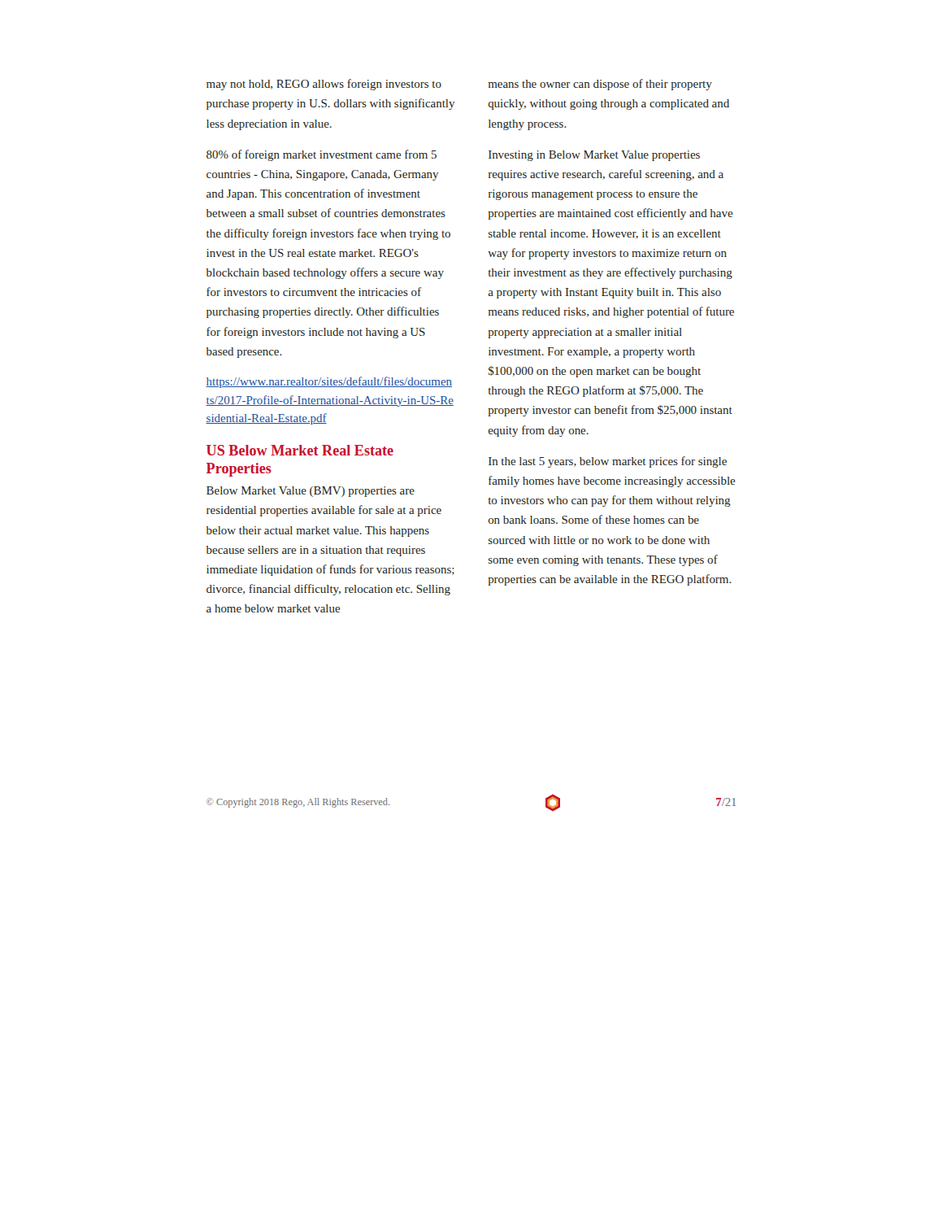may not hold, REGO allows foreign investors to purchase property in U.S. dollars with significantly less depreciation in value.
80% of foreign market investment came from 5 countries - China, Singapore, Canada, Germany and Japan. This concentration of investment between a small subset of countries demonstrates the difficulty foreign investors face when trying to invest in the US real estate market. REGO's blockchain based technology offers a secure way for investors to circumvent the intricacies of purchasing properties directly. Other difficulties for foreign investors include not having a US based presence.
https://www.nar.realtor/sites/default/files/documents/2017-Profile-of-International-Activity-in-US-Residential-Real-Estate.pdf
US Below Market Real Estate Properties
Below Market Value (BMV) properties are residential properties available for sale at a price below their actual market value. This happens because sellers are in a situation that requires immediate liquidation of funds for various reasons; divorce, financial difficulty, relocation etc. Selling a home below market value
means the owner can dispose of their property quickly, without going through a complicated and lengthy process.
Investing in Below Market Value properties requires active research, careful screening, and a rigorous management process to ensure the properties are maintained cost efficiently and have stable rental income. However, it is an excellent way for property investors to maximize return on their investment as they are effectively purchasing a property with Instant Equity built in. This also means reduced risks, and higher potential of future property appreciation at a smaller initial investment. For example, a property worth $100,000 on the open market can be bought through the REGO platform at $75,000. The property investor can benefit from $25,000 instant equity from day one.
In the last 5 years, below market prices for single family homes have become increasingly accessible to investors who can pay for them without relying on bank loans. Some of these homes can be sourced with little or no work to be done with some even coming with tenants. These types of properties can be available in the REGO platform.
© Copyright 2018 Rego, All Rights Reserved.
7/21